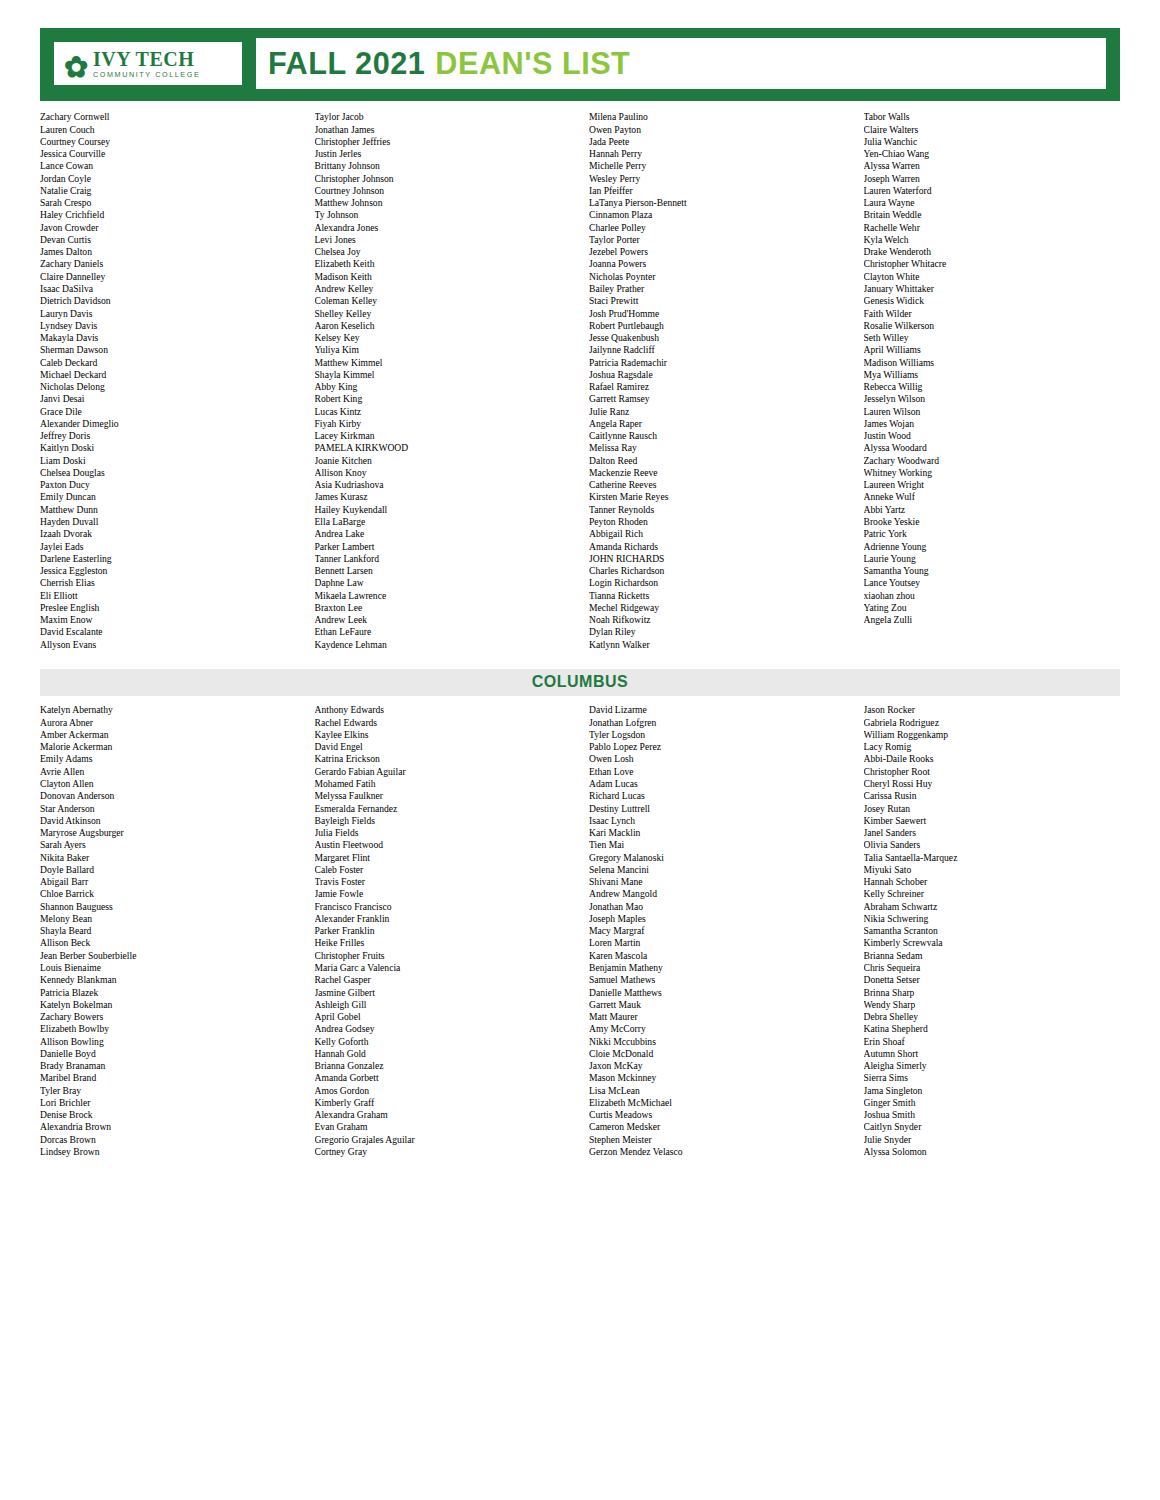✿
IVY TECH Community College
FALL 2021 DEAN'S LIST
Zachary Cornwell
Lauren Couch
Courtney Coursey
Jessica Courville
Lance Cowan
Jordan Coyle
Natalie Craig
Sarah Crespo
Haley Crichfield
Javon Crowder
Devan Curtis
James Dalton
Zachary Daniels
Claire Dannelley
Isaac DaSilva
Dietrich Davidson
Lauryn Davis
Lyndsey Davis
Makayla Davis
Sherman Dawson
Caleb Deckard
Michael Deckard
Nicholas Delong
Janvi Desai
Grace Dile
Alexander Dimeglio
Jeffrey Doris
Kaitlyn Doski
Liam Doski
Chelsea Douglas
Paxton Ducy
Emily Duncan
Matthew Dunn
Hayden Duvall
Izaah Dvorak
Jaylei Eads
Darlene Easterling
Jessica Eggleston
Cherrish Elias
Eli Elliott
Preslee English
Maxim Enow
David Escalante
Allyson Evans
Taylor Jacob
Jonathan James
Christopher Jeffries
Justin Jerles
Brittany Johnson
Christopher Johnson
Courtney Johnson
Matthew Johnson
Ty Johnson
Alexandra Jones
Levi Jones
Chelsea Joy
Elizabeth Keith
Madison Keith
Andrew Kelley
Coleman Kelley
Shelley Kelley
Aaron Keselich
Kelsey Key
Yuliya Kim
Matthew Kimmel
Shayla Kimmel
Abby King
Robert King
Lucas Kintz
Fiyah Kirby
Lacey Kirkman
PAMELA KIRKWOOD
Joanie Kitchen
Allison Knoy
Asia Kudriashova
James Kurasz
Hailey Kuykendall
Ella LaBarge
Andrea Lake
Parker Lambert
Tanner Lankford
Bennett Larsen
Daphne Law
Mikaela Lawrence
Braxton Lee
Andrew Leek
Ethan LeFaure
Kaydence Lehman
Milena Paulino
Owen Payton
Jada Peete
Hannah Perry
Michelle Perry
Wesley Perry
Ian Pfeiffer
LaTanya Pierson-Bennett
Cinnamon Plaza
Charlee Polley
Taylor Porter
Jezebel Powers
Joanna Powers
Nicholas Poynter
Bailey Prather
Staci Prewitt
Josh Prud'Homme
Robert Purtlebaugh
Jesse Quakenbush
Jailynne Radcliff
Patricia Rademachir
Joshua Ragsdale
Rafael Ramirez
Garrett Ramsey
Julie Ranz
Angela Raper
Caitlynne Rausch
Melissa Ray
Dalton Reed
Mackenzie Reeve
Catherine Reeves
Kirsten Marie Reyes
Tanner Reynolds
Peyton Rhoden
Abbigail Rich
Amanda Richards
JOHN RICHARDS
Charles Richardson
Login Richardson
Tianna Ricketts
Mechel Ridgeway
Noah Rifkowitz
Dylan Riley
Katlynn Walker
Tabor Walls
Claire Walters
Julia Wanchic
Yen-Chiao Wang
Alyssa Warren
Joseph Warren
Lauren Waterford
Laura Wayne
Britain Weddle
Rachelle Wehr
Kyla Welch
Drake Wenderoth
Christopher Whitacre
Clayton White
January Whittaker
Genesis Widick
Faith Wilder
Rosalie Wilkerson
Seth Willey
April Williams
Madison Williams
Mya Williams
Rebecca Willig
Jesselyn Wilson
Lauren Wilson
James Wojan
Justin Wood
Alyssa Woodard
Zachary Woodward
Whitney Working
Laureen Wright
Anneke Wulf
Abbi Yartz
Brooke Yeskie
Patric York
Adrienne Young
Laurie Young
Samantha Young
Lance Youtsey
xiaohan zhou
Yating Zou
Angela Zulli
COLUMBUS
Katelyn Abernathy
Aurora Abner
Amber Ackerman
Malorie Ackerman
Emily Adams
Avrie Allen
Clayton Allen
Donovan Anderson
Star Anderson
David Atkinson
Maryrose Augsburger
Sarah Ayers
Nikita Baker
Doyle Ballard
Abigail Barr
Chloe Barrick
Shannon Bauguess
Melony Bean
Shayla Beard
Allison Beck
Jean Berber Souberbielle
Louis Bienaime
Kennedy Blankman
Patricia Blazek
Katelyn Bokelman
Zachary Bowers
Elizabeth Bowlby
Allison Bowling
Danielle Boyd
Brady Branaman
Maribel Brand
Tyler Bray
Lori Brichler
Denise Brock
Alexandria Brown
Dorcas Brown
Lindsey Brown
Anthony Edwards
Rachel Edwards
Kaylee Elkins
David Engel
Katrina Erickson
Gerardo Fabian Aguilar
Mohamed Fatih
Melyssa Faulkner
Esmeralda Fernandez
Bayleigh Fields
Julia Fields
Austin Fleetwood
Margaret Flint
Caleb Foster
Travis Foster
Jamie Fowle
Francisco Francisco
Alexander Franklin
Parker Franklin
Heike Frilles
Christopher Fruits
Maria Garc a Valencia
Rachel Gasper
Jasmine Gilbert
Ashleigh Gill
April Gobel
Andrea Godsey
Kelly Goforth
Hannah Gold
Brianna Gonzalez
Amanda Gorbett
Amos Gordon
Kimberly Graff
Alexandra Graham
Evan Graham
Gregorio Grajales Aguilar
Cortney Gray
David Lizarme
Jonathan Lofgren
Tyler Logsdon
Pablo Lopez Perez
Owen Losh
Ethan Love
Adam Lucas
Richard Lucas
Destiny Luttrell
Isaac Lynch
Kari Macklin
Tien Mai
Gregory Malanoski
Selena Mancini
Shivani Mane
Andrew Mangold
Jonathan Mao
Joseph Maples
Macy Margraf
Loren Martin
Karen Mascola
Benjamin Matheny
Samuel Mathews
Danielle Matthews
Garrett Mauk
Matt Maurer
Amy McCorry
Nikki Mccubbins
Cloie McDonald
Jaxon McKay
Mason Mckinney
Lisa McLean
Elizabeth McMichael
Curtis Meadows
Cameron Medsker
Stephen Meister
Gerzon Mendez Velasco
Jason Rocker
Gabriela Rodriguez
William Roggenkamp
Lacy Romig
Abbi-Daile Rooks
Christopher Root
Cheryl Rossi Huy
Carissa Rusin
Josey Rutan
Kimber Saewert
Janel Sanders
Olivia Sanders
Talia Santaella-Marquez
Miyuki Sato
Hannah Schober
Kelly Schreiner
Abraham Schwartz
Nikia Schwering
Samantha Scranton
Kimberly Screwvala
Brianna Sedam
Chris Sequeira
Donetta Setser
Brinna Sharp
Wendy Sharp
Debra Shelley
Katina Shepherd
Erin Shoaf
Autumn Short
Aleigha Simerly
Sierra Sims
Jama Singleton
Ginger Smith
Joshua Smith
Caitlyn Snyder
Julie Snyder
Alyssa Solomon